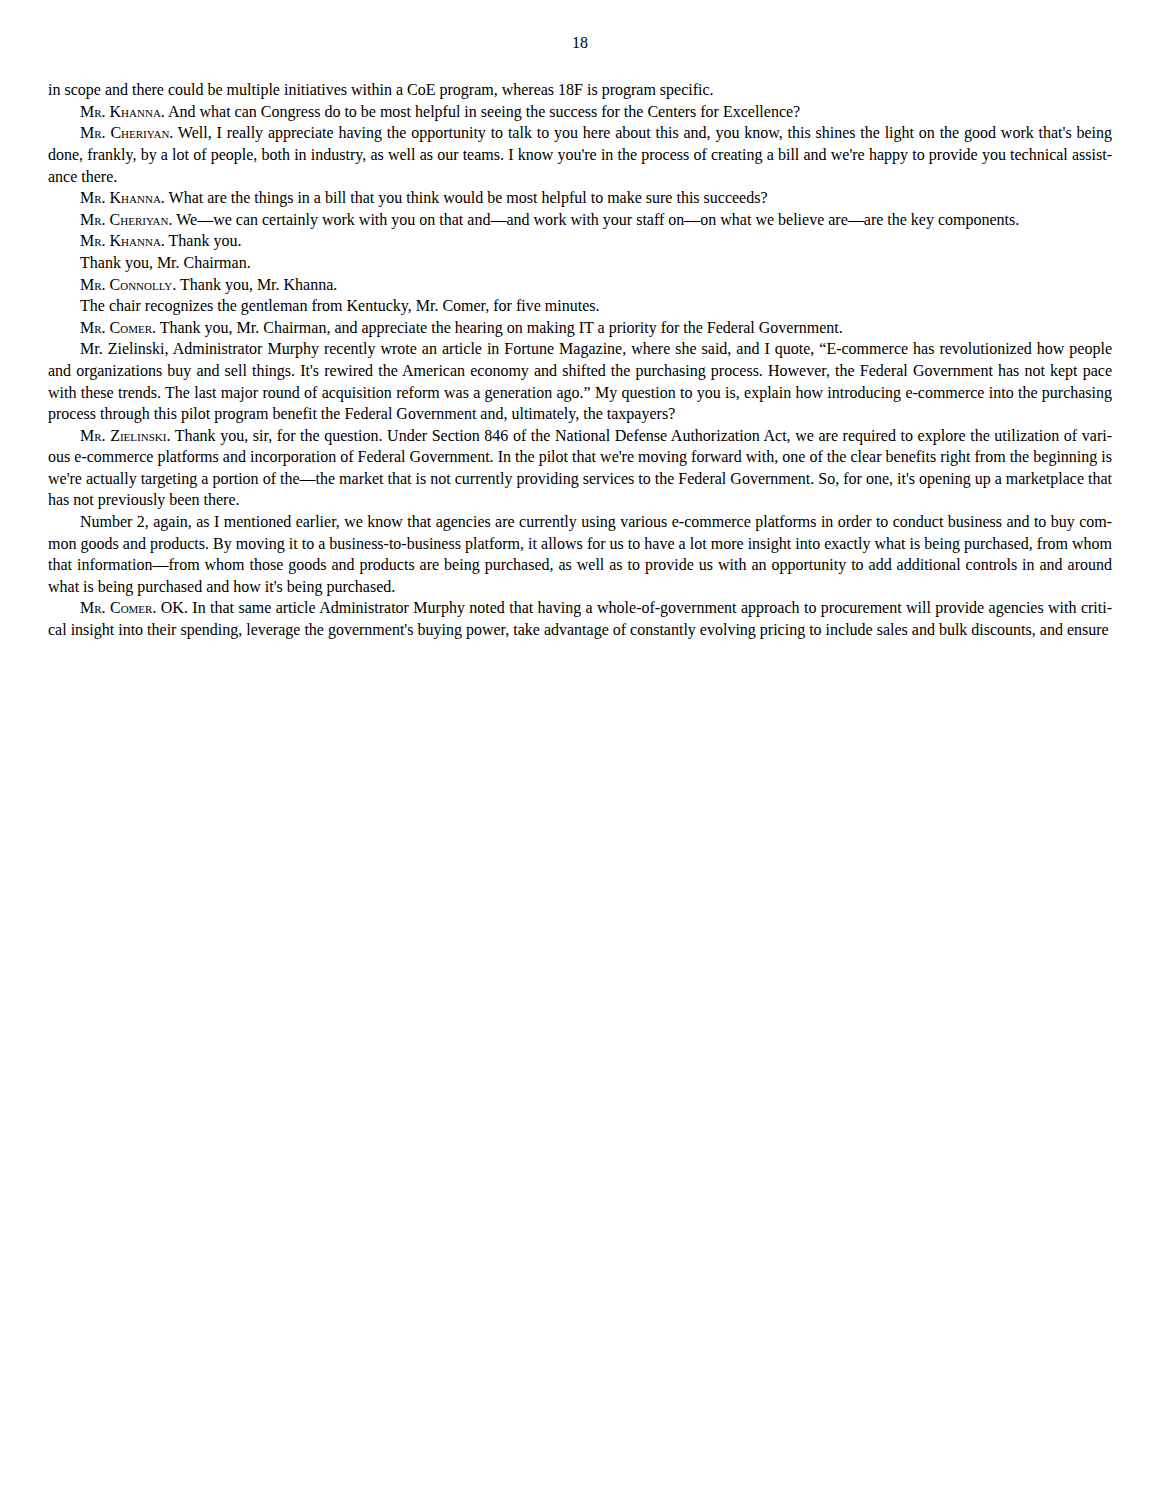18
in scope and there could be multiple initiatives within a CoE program, whereas 18F is program specific.
Mr. Khanna. And what can Congress do to be most helpful in seeing the success for the Centers for Excellence?
Mr. Cheriyan. Well, I really appreciate having the opportunity to talk to you here about this and, you know, this shines the light on the good work that's being done, frankly, by a lot of people, both in industry, as well as our teams. I know you're in the process of creating a bill and we're happy to provide you technical assistance there.
Mr. Khanna. What are the things in a bill that you think would be most helpful to make sure this succeeds?
Mr. Cheriyan. We—we can certainly work with you on that and—and work with your staff on—on what we believe are—are the key components.
Mr. Khanna. Thank you.
Thank you, Mr. Chairman.
Mr. Connolly. Thank you, Mr. Khanna.
The chair recognizes the gentleman from Kentucky, Mr. Comer, for five minutes.
Mr. Comer. Thank you, Mr. Chairman, and appreciate the hearing on making IT a priority for the Federal Government.
Mr. Zielinski, Administrator Murphy recently wrote an article in Fortune Magazine, where she said, and I quote, “E-commerce has revolutionized how people and organizations buy and sell things. It's rewired the American economy and shifted the purchasing process. However, the Federal Government has not kept pace with these trends. The last major round of acquisition reform was a generation ago.” My question to you is, explain how introducing e-commerce into the purchasing process through this pilot program benefit the Federal Government and, ultimately, the taxpayers?
Mr. Zielinski. Thank you, sir, for the question. Under Section 846 of the National Defense Authorization Act, we are required to explore the utilization of various e-commerce platforms and incorporation of Federal Government. In the pilot that we're moving forward with, one of the clear benefits right from the beginning is we're actually targeting a portion of the—the market that is not currently providing services to the Federal Government. So, for one, it's opening up a marketplace that has not previously been there.
Number 2, again, as I mentioned earlier, we know that agencies are currently using various e-commerce platforms in order to conduct business and to buy common goods and products. By moving it to a business-to-business platform, it allows for us to have a lot more insight into exactly what is being purchased, from whom that information—from whom those goods and products are being purchased, as well as to provide us with an opportunity to add additional controls in and around what is being purchased and how it's being purchased.
Mr. Comer. OK. In that same article Administrator Murphy noted that having a whole-of-government approach to procurement will provide agencies with critical insight into their spending, leverage the government's buying power, take advantage of constantly evolving pricing to include sales and bulk discounts, and ensure